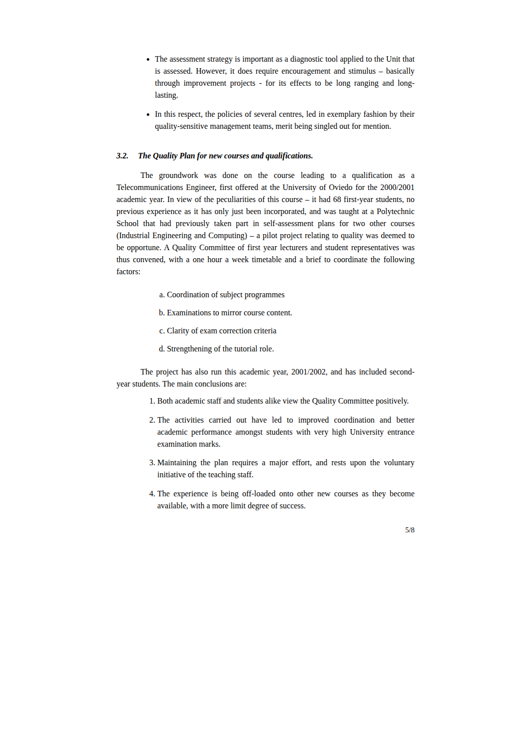The assessment strategy is important as a diagnostic tool applied to the Unit that is assessed. However, it does require encouragement and stimulus – basically through improvement projects - for its effects to be long ranging and long-lasting.
In this respect, the policies of several centres, led in exemplary fashion by their quality-sensitive management teams, merit being singled out for mention.
3.2. The Quality Plan for new courses and qualifications.
The groundwork was done on the course leading to a qualification as a Telecommunications Engineer, first offered at the University of Oviedo for the 2000/2001 academic year. In view of the peculiarities of this course – it had 68 first-year students, no previous experience as it has only just been incorporated, and was taught at a Polytechnic School that had previously taken part in self-assessment plans for two other courses (Industrial Engineering and Computing) – a pilot project relating to quality was deemed to be opportune. A Quality Committee of first year lecturers and student representatives was thus convened, with a one hour a week timetable and a brief to coordinate the following factors:
Coordination of subject programmes
Examinations to mirror course content.
Clarity of exam correction criteria
Strengthening of the tutorial role.
The project has also run this academic year, 2001/2002, and has included second-year students. The main conclusions are:
Both academic staff and students alike view the Quality Committee positively.
The activities carried out have led to improved coordination and better academic performance amongst students with very high University entrance examination marks.
Maintaining the plan requires a major effort, and rests upon the voluntary initiative of the teaching staff.
The experience is being off-loaded onto other new courses as they become available, with a more limit degree of success.
5/8